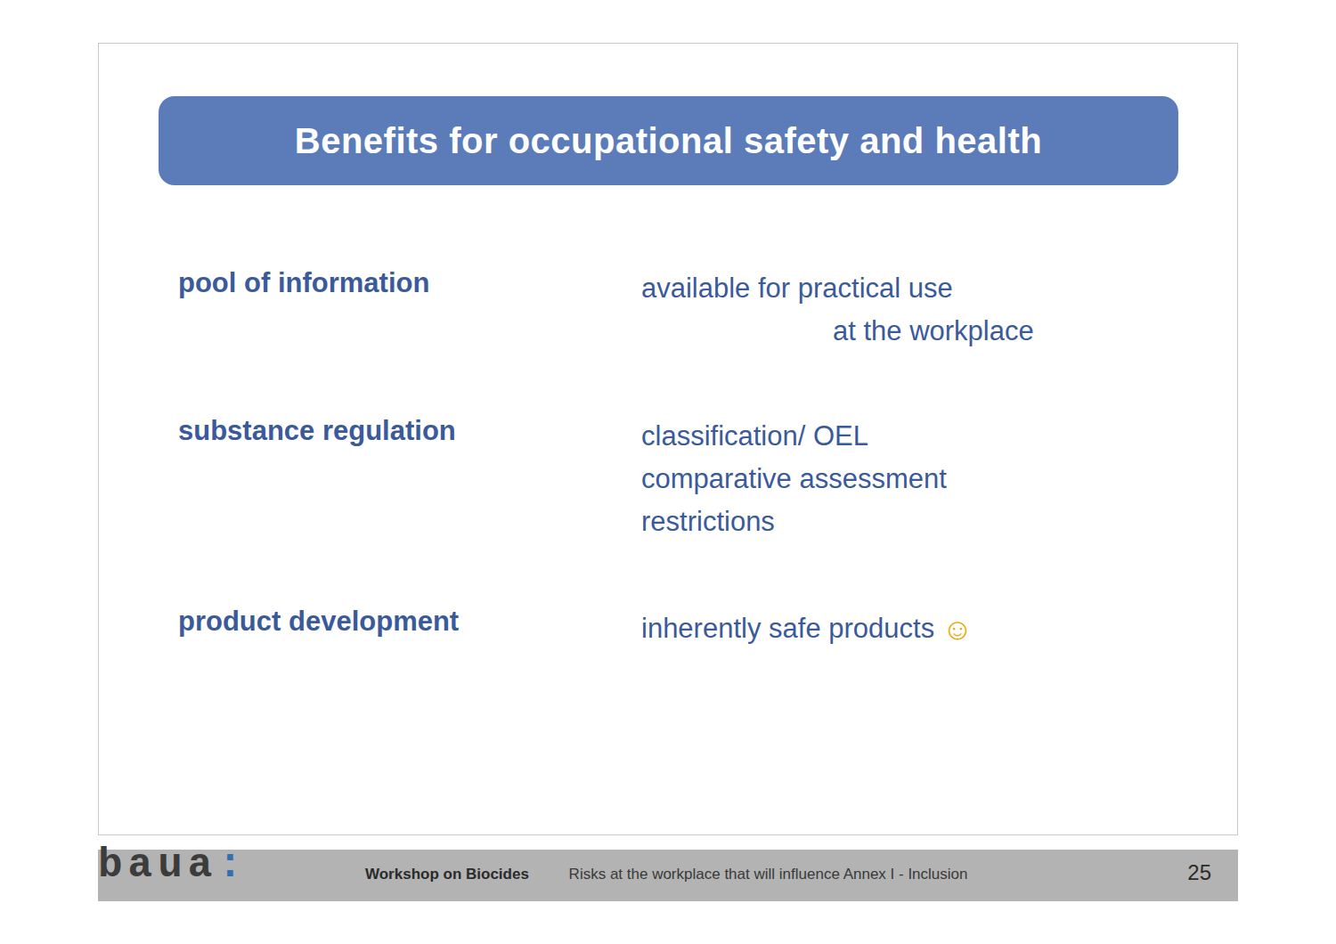Benefits for occupational safety and health
pool of information
available for practical use at the workplace
substance regulation
classification/ OEL
comparative assessment
restrictions
product development
inherently safe products ☺
baua:
Workshop on Biocides Risks at the workplace that will influence Annex I - Inclusion
25